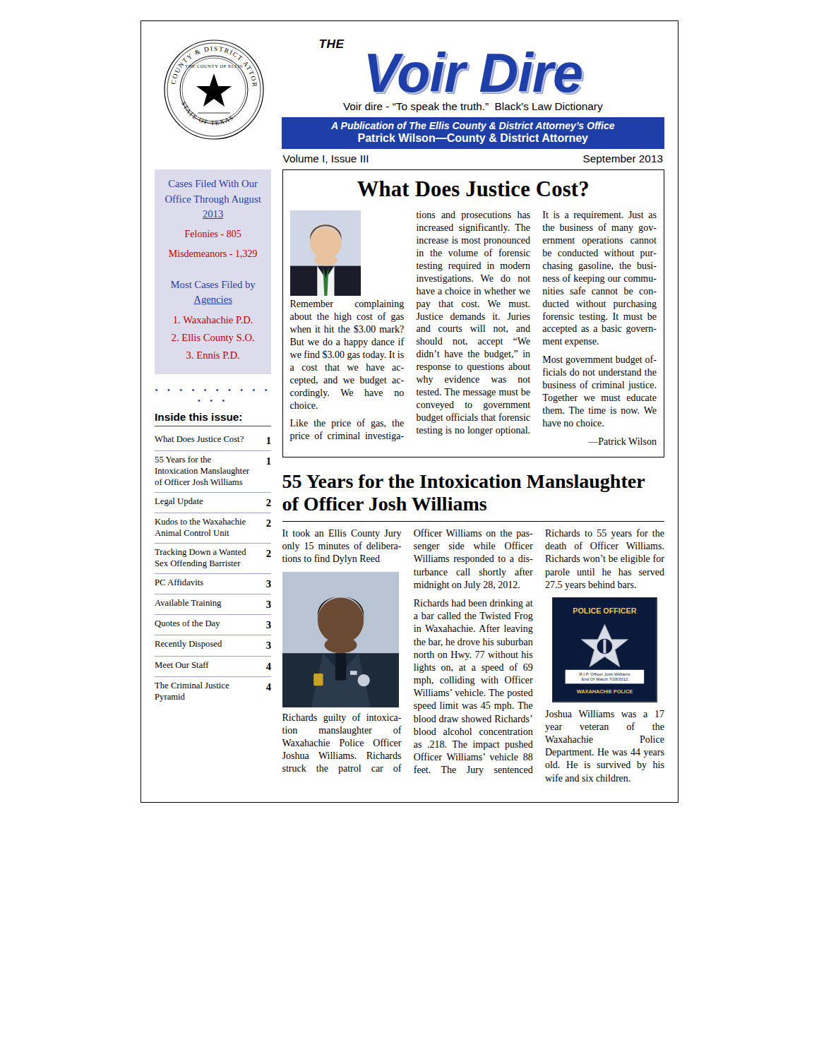COUNTY & DISTRICT ATTORNEY'S OFFICE STATE OF TEXAS THE COUNTY OF ELLIS
THE
Voir Dire
Voir dire - “To speak the truth.” Black’s Law Dictionary
A Publication of The Ellis County & District Attorney’s Office Patrick Wilson—County & District Attorney
Volume I, Issue III September 2013
Cases Filed With Our Office Through August 2013
Felonies - 805
Misdemeanors - 1,329
Most Cases Filed by Agencies
1. Waxahachie P.D.
2. Ellis County S.O.
3. Ennis P.D.
• • • • • • • • • • • • •
Inside this issue:
| What Does Justice Cost? | 1 |
| 55 Years for the Intoxication Manslaughter of Officer Josh Williams | 1 |
| Legal Update | 2 |
| Kudos to the Waxahachie Animal Control Unit | 2 |
| Tracking Down a Wanted Sex Offending Barrister | 2 |
| PC Affidavits | 3 |
| Available Training | 3 |
| Quotes of the Day | 3 |
| Recently Disposed | 3 |
| Meet Our Staff | 4 |
| The Criminal Justice Pyramid | 4 |
What Does Justice Cost?
Remember complaining about the high cost of gas when it hit the $3.00 mark? But we do a happy dance if we find $3.00 gas today. It is a cost that we have accepted, and we budget accordingly. We have no choice.
Like the price of gas, the price of criminal investigations and prosecutions has increased significantly. The increase is most pronounced in the volume of forensic testing required in modern investigations. We do not have a choice in whether we pay that cost. We must. Justice demands it. Juries and courts will not, and should not, accept “We didn’t have the budget,” in response to questions about why evidence was not tested. The message must be conveyed to government budget officials that forensic testing is no longer optional. It is a requirement. Just as the business of many government operations cannot be conducted without purchasing gasoline, the business of keeping our communities safe cannot be conducted without purchasing forensic testing. It must be accepted as a basic government expense.
Most government budget officials do not understand the business of criminal justice. Together we must educate them. The time is now. We have no choice.
—Patrick Wilson
55 Years for the Intoxication Manslaughter of Officer Josh Williams
It took an Ellis County Jury only 15 minutes of deliberations to find Dylyn Reed
Richards guilty of intoxication manslaughter of Waxahachie Police Officer Joshua Williams. Richards struck the patrol car of Officer Williams on the passenger side while Officer Williams responded to a disturbance call shortly after midnight on July 28, 2012.
Richards had been drinking at a bar called the Twisted Frog in Waxahachie. After leaving the bar, he drove his suburban north on Hwy. 77 without his lights on, at a speed of 69 mph, colliding with Officer Williams’ vehicle. The posted speed limit was 45 mph. The blood draw showed Richards’ blood alcohol concentration as .218. The impact pushed Officer Williams’ vehicle 88 feet. The Jury sentenced Richards to 55 years for the death of Officer Williams. Richards won’t be eligible for parole until he has served 27.5 years behind bars.
POLICE OFFICER R.I.P. Officer Josh Williams End Of Watch 7/28/2012 WAXAHACHIE POLICE
Joshua Williams was a 17 year veteran of the Waxahachie Police Department. He was 44 years old. He is survived by his wife and six children.